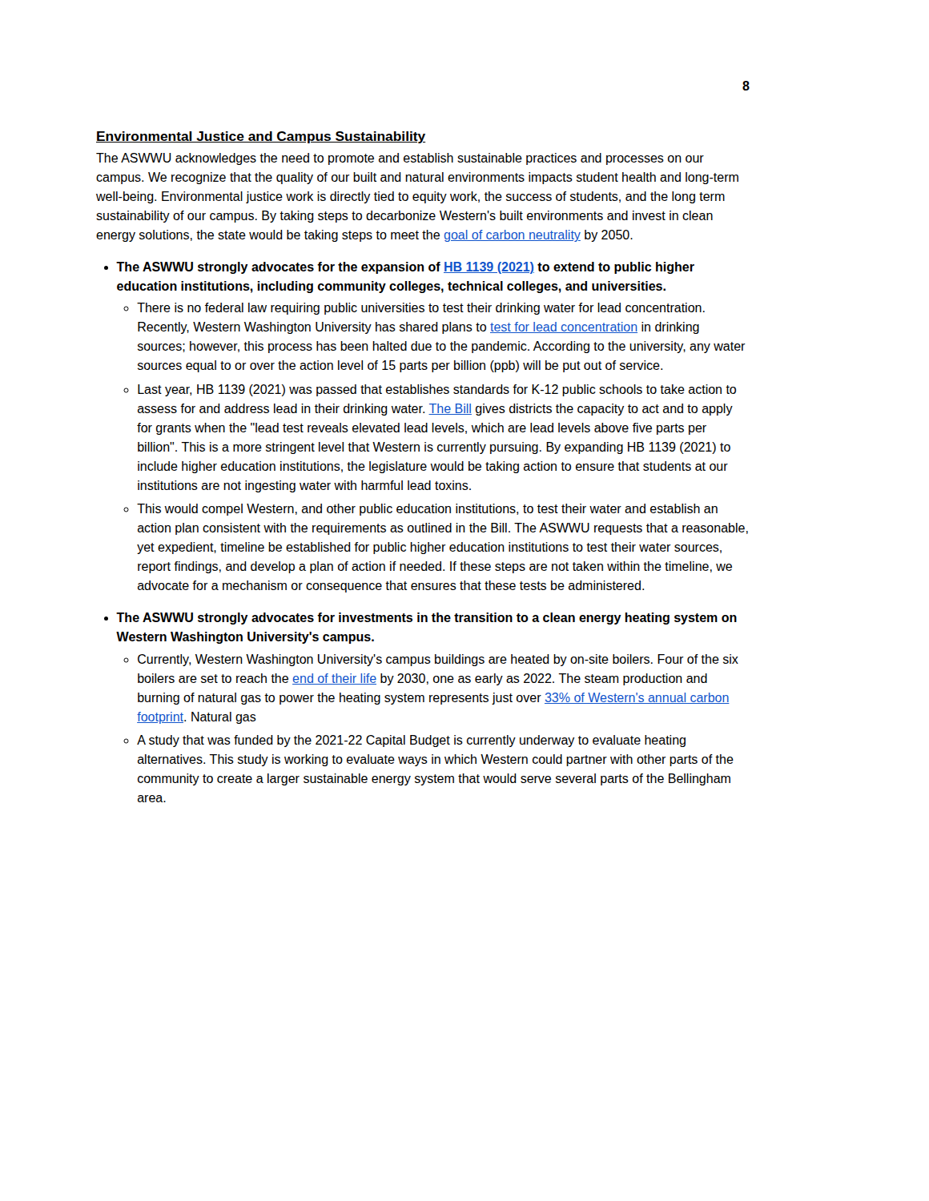8
Environmental Justice and Campus Sustainability
The ASWWU acknowledges the need to promote and establish sustainable practices and processes on our campus. We recognize that the quality of our built and natural environments impacts student health and long-term well-being. Environmental justice work is directly tied to equity work, the success of students, and the long term sustainability of our campus. By taking steps to decarbonize Western's built environments and invest in clean energy solutions, the state would be taking steps to meet the goal of carbon neutrality by 2050.
The ASWWU strongly advocates for the expansion of HB 1139 (2021) to extend to public higher education institutions, including community colleges, technical colleges, and universities.
There is no federal law requiring public universities to test their drinking water for lead concentration. Recently, Western Washington University has shared plans to test for lead concentration in drinking sources; however, this process has been halted due to the pandemic. According to the university, any water sources equal to or over the action level of 15 parts per billion (ppb) will be put out of service.
Last year, HB 1139 (2021) was passed that establishes standards for K-12 public schools to take action to assess for and address lead in their drinking water. The Bill gives districts the capacity to act and to apply for grants when the "lead test reveals elevated lead levels, which are lead levels above five parts per billion". This is a more stringent level that Western is currently pursuing. By expanding HB 1139 (2021) to include higher education institutions, the legislature would be taking action to ensure that students at our institutions are not ingesting water with harmful lead toxins.
This would compel Western, and other public education institutions, to test their water and establish an action plan consistent with the requirements as outlined in the Bill. The ASWWU requests that a reasonable, yet expedient, timeline be established for public higher education institutions to test their water sources, report findings, and develop a plan of action if needed. If these steps are not taken within the timeline, we advocate for a mechanism or consequence that ensures that these tests be administered.
The ASWWU strongly advocates for investments in the transition to a clean energy heating system on Western Washington University's campus.
Currently, Western Washington University's campus buildings are heated by on-site boilers. Four of the six boilers are set to reach the end of their life by 2030, one as early as 2022. The steam production and burning of natural gas to power the heating system represents just over 33% of Western's annual carbon footprint. Natural gas
A study that was funded by the 2021-22 Capital Budget is currently underway to evaluate heating alternatives. This study is working to evaluate ways in which Western could partner with other parts of the community to create a larger sustainable energy system that would serve several parts of the Bellingham area.